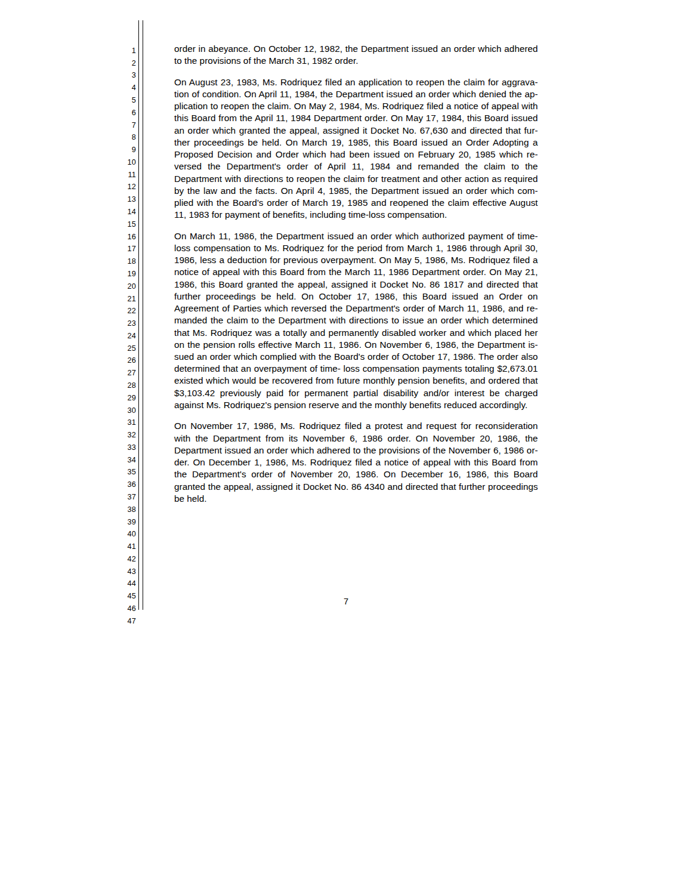1
2
3
4
5
6
7
8
9
10
11
12
13
14
15
16
17
18
19
20
21
22
23
24
25
26
27
28
29
30
31
32
33
34
35
36
37
38
39
40
41
42
43
44
45
46
47
order in abeyance. On October 12, 1982, the Department issued an order which adhered to the provisions of the March 31, 1982 order.
On August 23, 1983, Ms. Rodriquez filed an application to reopen the claim for aggravation of condition. On April 11, 1984, the Department issued an order which denied the application to reopen the claim. On May 2, 1984, Ms. Rodriquez filed a notice of appeal with this Board from the April 11, 1984 Department order. On May 17, 1984, this Board issued an order which granted the appeal, assigned it Docket No. 67,630 and directed that further proceedings be held. On March 19, 1985, this Board issued an Order Adopting a Proposed Decision and Order which had been issued on February 20, 1985 which reversed the Department's order of April 11, 1984 and remanded the claim to the Department with directions to reopen the claim for treatment and other action as required by the law and the facts. On April 4, 1985, the Department issued an order which complied with the Board's order of March 19, 1985 and reopened the claim effective August 11, 1983 for payment of benefits, including time-loss compensation.
On March 11, 1986, the Department issued an order which authorized payment of time-loss compensation to Ms. Rodriquez for the period from March 1, 1986 through April 30, 1986, less a deduction for previous overpayment. On May 5, 1986, Ms. Rodriquez filed a notice of appeal with this Board from the March 11, 1986 Department order. On May 21, 1986, this Board granted the appeal, assigned it Docket No. 86 1817 and directed that further proceedings be held. On October 17, 1986, this Board issued an Order on Agreement of Parties which reversed the Department's order of March 11, 1986, and remanded the claim to the Department with directions to issue an order which determined that Ms. Rodriquez was a totally and permanently disabled worker and which placed her on the pension rolls effective March 11, 1986. On November 6, 1986, the Department issued an order which complied with the Board's order of October 17, 1986. The order also determined that an overpayment of time- loss compensation payments totaling $2,673.01 existed which would be recovered from future monthly pension benefits, and ordered that $3,103.42 previously paid for permanent partial disability and/or interest be charged against Ms. Rodriquez's pension reserve and the monthly benefits reduced accordingly.
On November 17, 1986, Ms. Rodriquez filed a protest and request for reconsideration with the Department from its November 6, 1986 order. On November 20, 1986, the Department issued an order which adhered to the provisions of the November 6, 1986 order. On December 1, 1986, Ms. Rodriquez filed a notice of appeal with this Board from the Department's order of November 20, 1986. On December 16, 1986, this Board granted the appeal, assigned it Docket No. 86 4340 and directed that further proceedings be held.
7